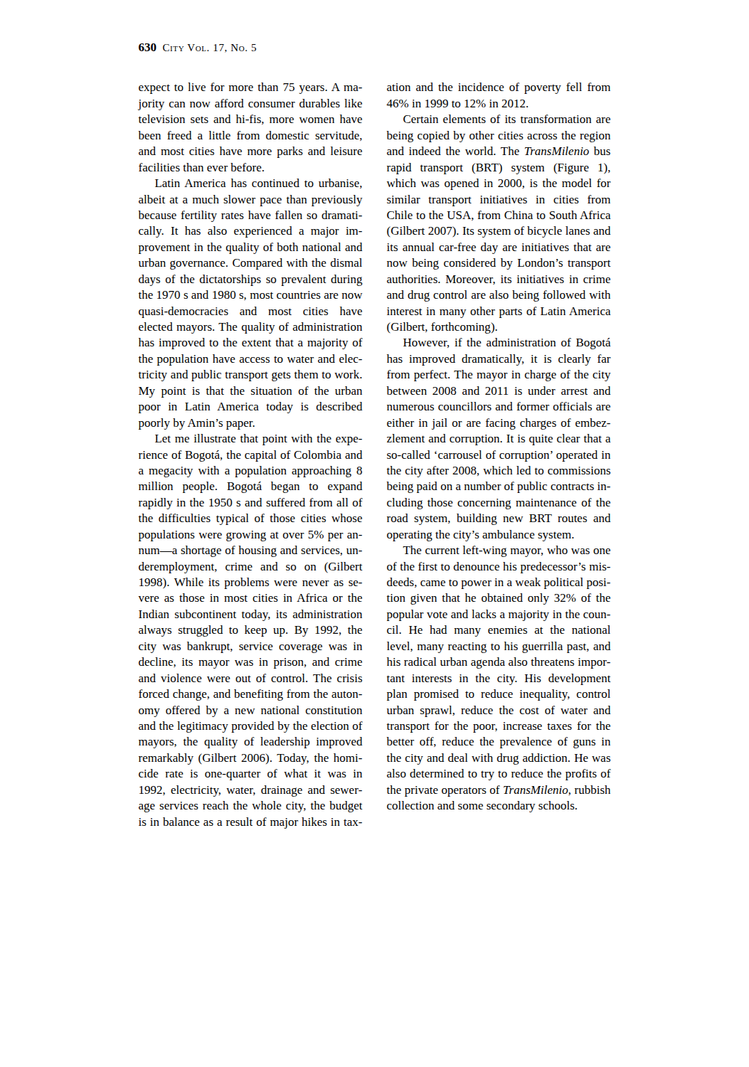630 City Vol. 17, No. 5
expect to live for more than 75 years. A majority can now afford consumer durables like television sets and hi-fis, more women have been freed a little from domestic servitude, and most cities have more parks and leisure facilities than ever before.
Latin America has continued to urbanise, albeit at a much slower pace than previously because fertility rates have fallen so dramatically. It has also experienced a major improvement in the quality of both national and urban governance. Compared with the dismal days of the dictatorships so prevalent during the 1970 s and 1980 s, most countries are now quasi-democracies and most cities have elected mayors. The quality of administration has improved to the extent that a majority of the population have access to water and electricity and public transport gets them to work. My point is that the situation of the urban poor in Latin America today is described poorly by Amin’s paper.
Let me illustrate that point with the experience of Bogotá, the capital of Colombia and a megacity with a population approaching 8 million people. Bogotá began to expand rapidly in the 1950 s and suffered from all of the difficulties typical of those cities whose populations were growing at over 5% per annum—a shortage of housing and services, underemployment, crime and so on (Gilbert 1998). While its problems were never as severe as those in most cities in Africa or the Indian subcontinent today, its administration always struggled to keep up. By 1992, the city was bankrupt, service coverage was in decline, its mayor was in prison, and crime and violence were out of control. The crisis forced change, and benefiting from the autonomy offered by a new national constitution and the legitimacy provided by the election of mayors, the quality of leadership improved remarkably (Gilbert 2006). Today, the homicide rate is one-quarter of what it was in 1992, electricity, water, drainage and sewerage services reach the whole city, the budget is in balance as a result of major hikes in taxation and the incidence of poverty fell from 46% in 1999 to 12% in 2012.
Certain elements of its transformation are being copied by other cities across the region and indeed the world. The TransMilenio bus rapid transport (BRT) system (Figure 1), which was opened in 2000, is the model for similar transport initiatives in cities from Chile to the USA, from China to South Africa (Gilbert 2007). Its system of bicycle lanes and its annual car-free day are initiatives that are now being considered by London’s transport authorities. Moreover, its initiatives in crime and drug control are also being followed with interest in many other parts of Latin America (Gilbert, forthcoming).
However, if the administration of Bogotá has improved dramatically, it is clearly far from perfect. The mayor in charge of the city between 2008 and 2011 is under arrest and numerous councillors and former officials are either in jail or are facing charges of embezzlement and corruption. It is quite clear that a so-called ‘carrousel of corruption’ operated in the city after 2008, which led to commissions being paid on a number of public contracts including those concerning maintenance of the road system, building new BRT routes and operating the city’s ambulance system.
The current left-wing mayor, who was one of the first to denounce his predecessor’s misdeeds, came to power in a weak political position given that he obtained only 32% of the popular vote and lacks a majority in the council. He had many enemies at the national level, many reacting to his guerrilla past, and his radical urban agenda also threatens important interests in the city. His development plan promised to reduce inequality, control urban sprawl, reduce the cost of water and transport for the poor, increase taxes for the better off, reduce the prevalence of guns in the city and deal with drug addiction. He was also determined to try to reduce the profits of the private operators of TransMilenio, rubbish collection and some secondary schools.